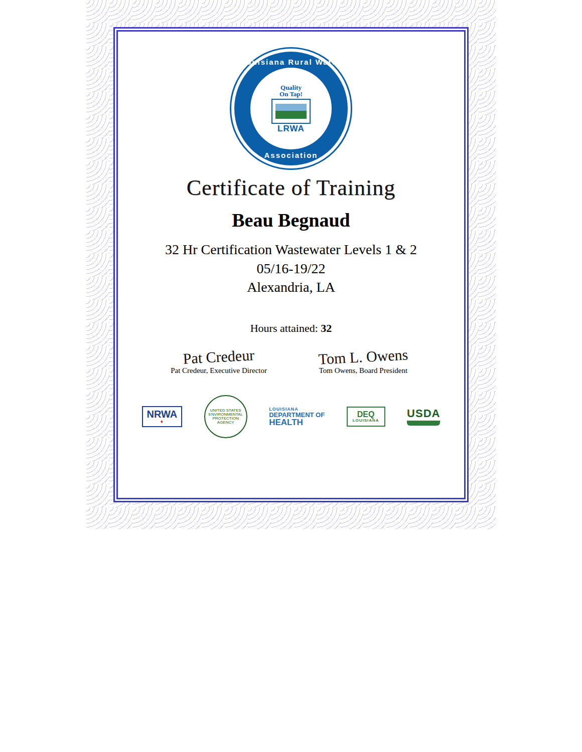Louisiana Rural Water
Association
Quality
On Tap!
LRWA
Certificate of Training
Beau Begnaud
32 Hr Certification Wastewater Levels 1 & 2
05/16-19/22
Alexandria, LA
Hours attained: 32
Pat Credeur
Pat Credeur, Executive Director
Tom L. Owens
Tom Owens, Board President
NRWA♦
UNITED STATES ENVIRONMENTAL PROTECTION AGENCY
LOUISIANA DEPARTMENT OF
HEALTH
DEQLOUISIANA
USDA